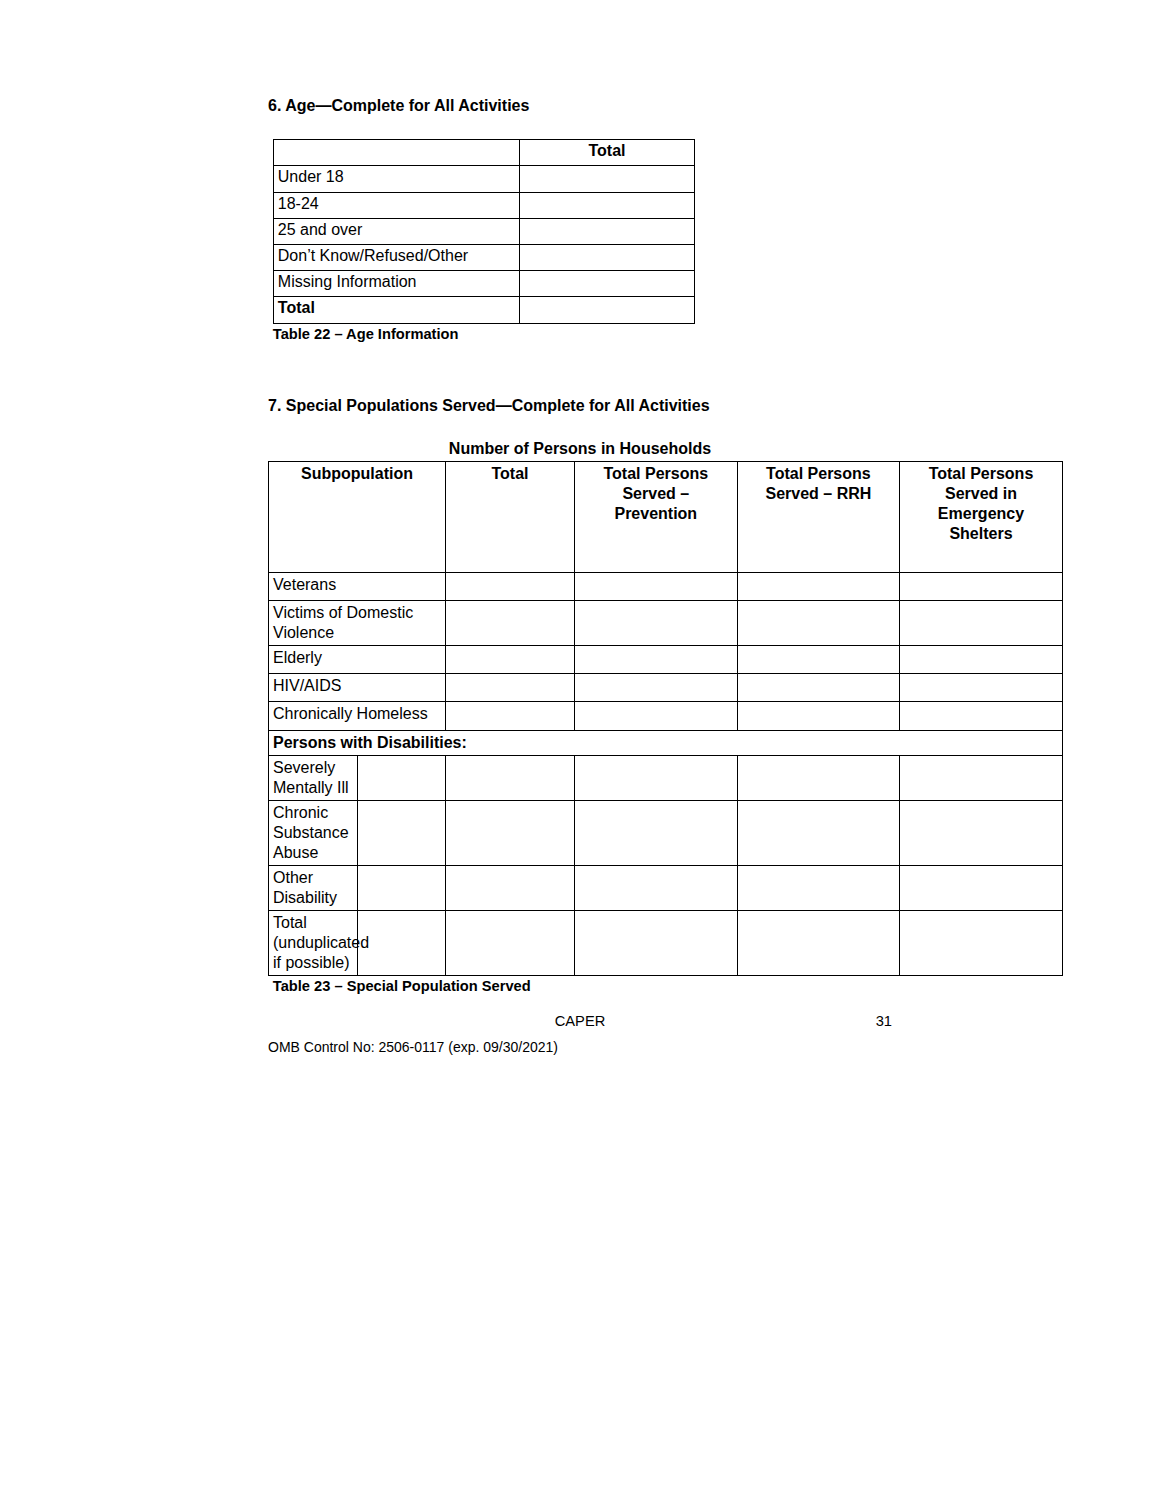6. Age—Complete for All Activities
| | Total |
| Under 18 | |
| 18-24 | |
| 25 and over | |
| Don’t Know/Refused/Other | |
| Missing Information | |
| Total | |
Table 22 – Age Information
7. Special Populations Served—Complete for All Activities
Number of Persons in Households
| Subpopulation | Total | Total Persons Served – Prevention | Total Persons Served – RRH | Total Persons Served in Emergency Shelters |
| --- | --- | --- | --- | --- |
| Veterans | | | | |
| Victims of Domestic Violence | | | | |
| Elderly | | | | |
| HIV/AIDS | | | | |
| Chronically Homeless | | | | |
| Persons with Disabilities: |
| Severely Mentally Ill | | | | | |
| Chronic Substance Abuse | | | | | |
| Other Disability | | | | | |
| Total (unduplicated if possible) | | | | | |
Table 23 – Special Population Served
CAPER 31
OMB Control No: 2506-0117 (exp. 09/30/2021)